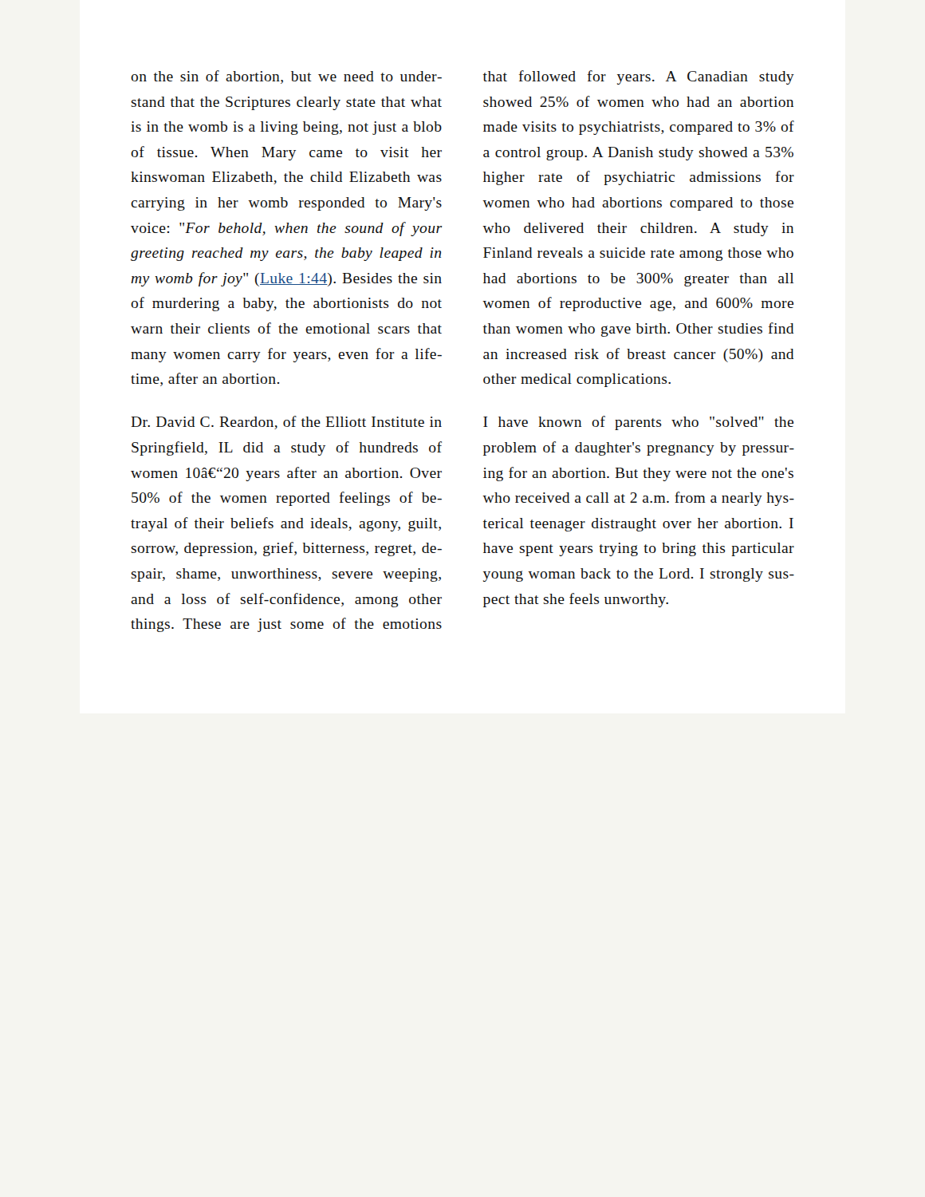on the sin of abortion, but we need to understand that the Scriptures clearly state that what is in the womb is a living being, not just a blob of tissue. When Mary came to visit her kinswoman Elizabeth, the child Elizabeth was carrying in her womb responded to Mary's voice: "For behold, when the sound of your greeting reached my ears, the baby leaped in my womb for joy" (Luke 1:44). Besides the sin of murdering a baby, the abortionists do not warn their clients of the emotional scars that many women carry for years, even for a lifetime, after an abortion.
Dr. David C. Reardon, of the Elliott Institute in Springfield, IL did a study of hundreds of women 10â€“20 years after an abortion. Over 50% of the women reported feelings of betrayal of their beliefs and ideals, agony, guilt, sorrow, depression, grief, bitterness, regret, despair, shame, unworthiness, severe weeping, and a loss of self-confidence, among other things. These are just some of the emotions that followed for years. A Canadian study showed 25% of women who had an abortion made visits to psychiatrists, compared to 3% of a control group. A Danish study showed a 53% higher rate of psychiatric admissions for women who had abortions compared to those who delivered their children. A study in Finland reveals a suicide rate among those who had abortions to be 300% greater than all women of reproductive age, and 600% more than women who gave birth. Other studies find an increased risk of breast cancer (50%) and other medical complications.
I have known of parents who "solved" the problem of a daughter's pregnancy by pressuring for an abortion. But they were not the one's who received a call at 2 a.m. from a nearly hysterical teenager distraught over her abortion. I have spent years trying to bring this particular young woman back to the Lord. I strongly suspect that she feels unworthy.